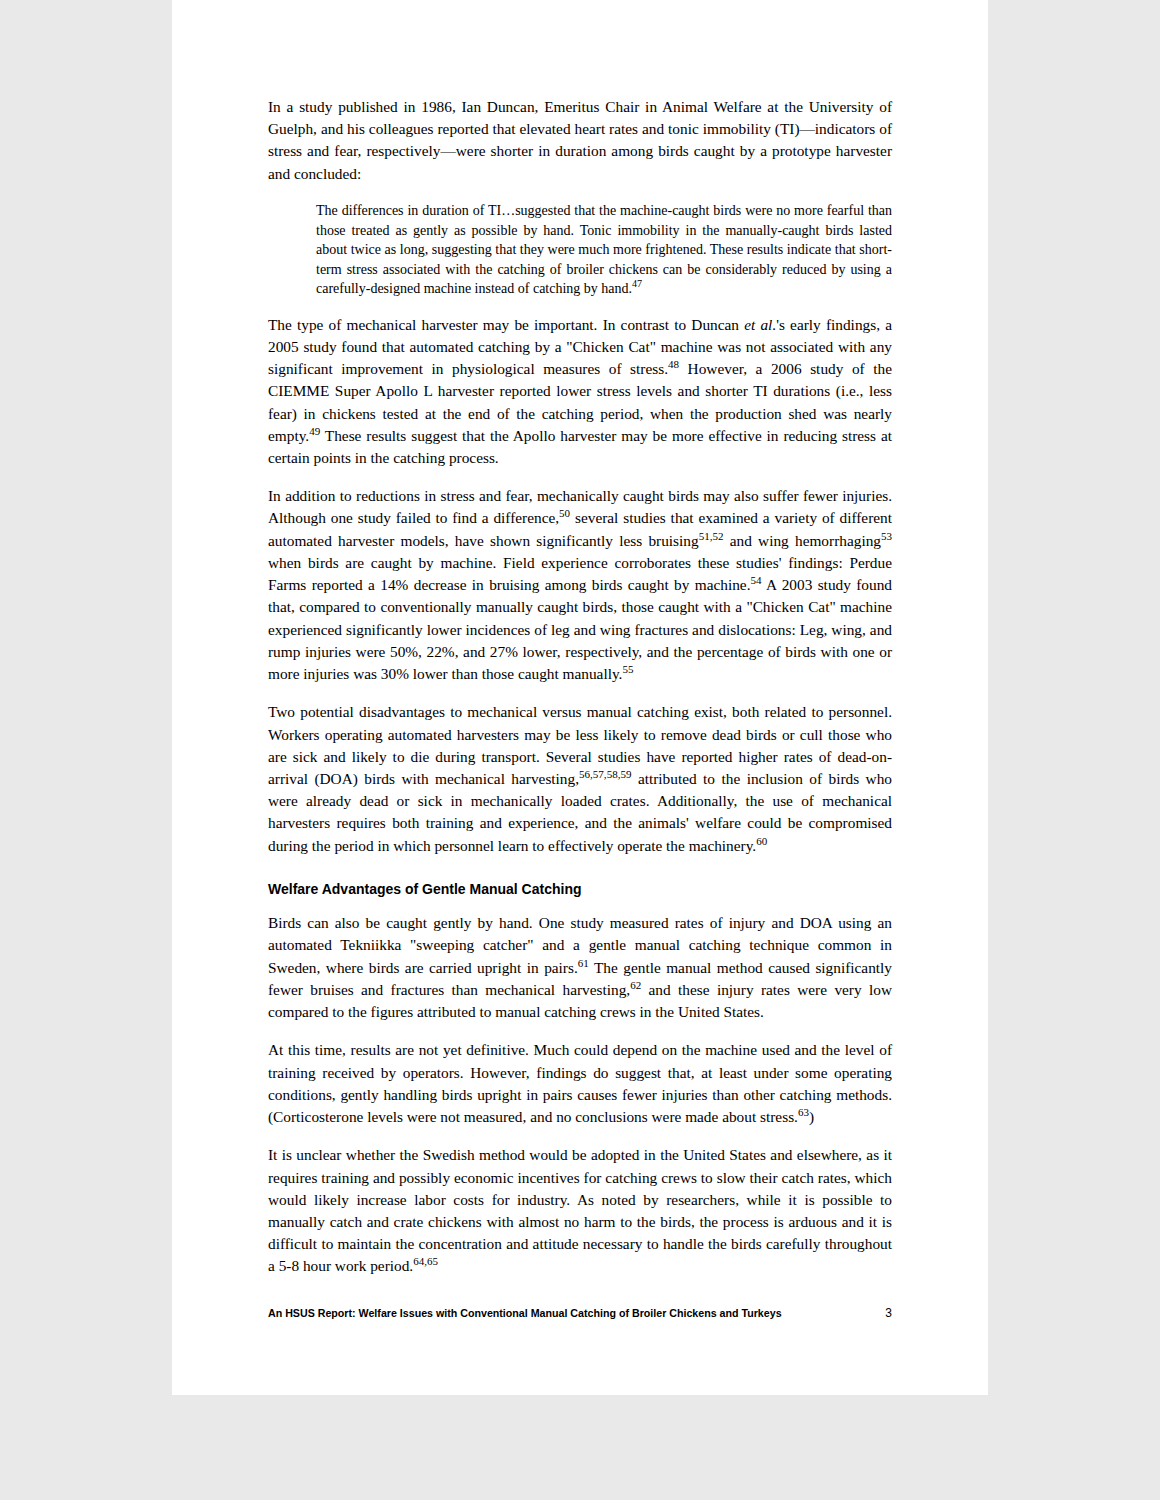In a study published in 1986, Ian Duncan, Emeritus Chair in Animal Welfare at the University of Guelph, and his colleagues reported that elevated heart rates and tonic immobility (TI)—indicators of stress and fear, respectively—were shorter in duration among birds caught by a prototype harvester and concluded:
The differences in duration of TI…suggested that the machine-caught birds were no more fearful than those treated as gently as possible by hand. Tonic immobility in the manually-caught birds lasted about twice as long, suggesting that they were much more frightened. These results indicate that short-term stress associated with the catching of broiler chickens can be considerably reduced by using a carefully-designed machine instead of catching by hand.47
The type of mechanical harvester may be important. In contrast to Duncan et al.'s early findings, a 2005 study found that automated catching by a "Chicken Cat" machine was not associated with any significant improvement in physiological measures of stress.48 However, a 2006 study of the CIEMME Super Apollo L harvester reported lower stress levels and shorter TI durations (i.e., less fear) in chickens tested at the end of the catching period, when the production shed was nearly empty.49 These results suggest that the Apollo harvester may be more effective in reducing stress at certain points in the catching process.
In addition to reductions in stress and fear, mechanically caught birds may also suffer fewer injuries. Although one study failed to find a difference,50 several studies that examined a variety of different automated harvester models, have shown significantly less bruising51,52 and wing hemorrhaging53 when birds are caught by machine. Field experience corroborates these studies' findings: Perdue Farms reported a 14% decrease in bruising among birds caught by machine.54 A 2003 study found that, compared to conventionally manually caught birds, those caught with a "Chicken Cat" machine experienced significantly lower incidences of leg and wing fractures and dislocations: Leg, wing, and rump injuries were 50%, 22%, and 27% lower, respectively, and the percentage of birds with one or more injuries was 30% lower than those caught manually.55
Two potential disadvantages to mechanical versus manual catching exist, both related to personnel. Workers operating automated harvesters may be less likely to remove dead birds or cull those who are sick and likely to die during transport. Several studies have reported higher rates of dead-on-arrival (DOA) birds with mechanical harvesting,56,57,58,59 attributed to the inclusion of birds who were already dead or sick in mechanically loaded crates. Additionally, the use of mechanical harvesters requires both training and experience, and the animals' welfare could be compromised during the period in which personnel learn to effectively operate the machinery.60
Welfare Advantages of Gentle Manual Catching
Birds can also be caught gently by hand. One study measured rates of injury and DOA using an automated Tekniikka "sweeping catcher" and a gentle manual catching technique common in Sweden, where birds are carried upright in pairs.61 The gentle manual method caused significantly fewer bruises and fractures than mechanical harvesting,62 and these injury rates were very low compared to the figures attributed to manual catching crews in the United States.
At this time, results are not yet definitive. Much could depend on the machine used and the level of training received by operators. However, findings do suggest that, at least under some operating conditions, gently handling birds upright in pairs causes fewer injuries than other catching methods. (Corticosterone levels were not measured, and no conclusions were made about stress.63)
It is unclear whether the Swedish method would be adopted in the United States and elsewhere, as it requires training and possibly economic incentives for catching crews to slow their catch rates, which would likely increase labor costs for industry. As noted by researchers, while it is possible to manually catch and crate chickens with almost no harm to the birds, the process is arduous and it is difficult to maintain the concentration and attitude necessary to handle the birds carefully throughout a 5-8 hour work period.64,65
An HSUS Report: Welfare Issues with Conventional Manual Catching of Broiler Chickens and Turkeys 3